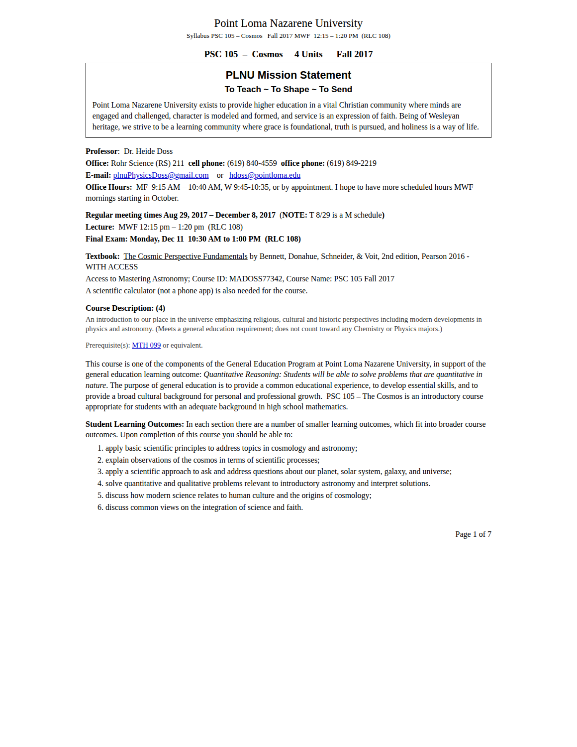Point Loma Nazarene University Syllabus PSC 105 – Cosmos Fall 2017 MWF 12:15 – 1:20 PM (RLC 108)
PSC 105 – Cosmos 4 Units Fall 2017
PLNU Mission Statement
To Teach ~ To Shape ~ To Send
Point Loma Nazarene University exists to provide higher education in a vital Christian community where minds are engaged and challenged, character is modeled and formed, and service is an expression of faith. Being of Wesleyan heritage, we strive to be a learning community where grace is foundational, truth is pursued, and holiness is a way of life.
Professor: Dr. Heide Doss
Office: Rohr Science (RS) 211 cell phone: (619) 840-4559 office phone: (619) 849-2219
E-mail: plnuPhysicsDoss@gmail.com or hdoss@pointloma.edu
Office Hours: MF 9:15 AM – 10:40 AM, W 9:45-10:35, or by appointment. I hope to have more scheduled hours MWF mornings starting in October.
Regular meeting times Aug 29, 2017 – December 8, 2017 (NOTE: T 8/29 is a M schedule)
Lecture: MWF 12:15 pm – 1:20 pm (RLC 108)
Final Exam: Monday, Dec 11 10:30 AM to 1:00 PM (RLC 108)
Textbook: The Cosmic Perspective Fundamentals by Bennett, Donahue, Schneider, & Voit, 2nd edition, Pearson 2016 - WITH ACCESS
Access to Mastering Astronomy; Course ID: MADOSS77342, Course Name: PSC 105 Fall 2017
A scientific calculator (not a phone app) is also needed for the course.
Course Description: (4)
An introduction to our place in the universe emphasizing religious, cultural and historic perspectives including modern developments in physics and astronomy. (Meets a general education requirement; does not count toward any Chemistry or Physics majors.)
Prerequisite(s): MTH 099 or equivalent.
This course is one of the components of the General Education Program at Point Loma Nazarene University, in support of the general education learning outcome: Quantitative Reasoning: Students will be able to solve problems that are quantitative in nature. The purpose of general education is to provide a common educational experience, to develop essential skills, and to provide a broad cultural background for personal and professional growth. PSC 105 – The Cosmos is an introductory course appropriate for students with an adequate background in high school mathematics.
Student Learning Outcomes: In each section there are a number of smaller learning outcomes, which fit into broader course outcomes. Upon completion of this course you should be able to:
apply basic scientific principles to address topics in cosmology and astronomy;
explain observations of the cosmos in terms of scientific processes;
apply a scientific approach to ask and address questions about our planet, solar system, galaxy, and universe;
solve quantitative and qualitative problems relevant to introductory astronomy and interpret solutions.
discuss how modern science relates to human culture and the origins of cosmology;
discuss common views on the integration of science and faith.
Page 1 of 7